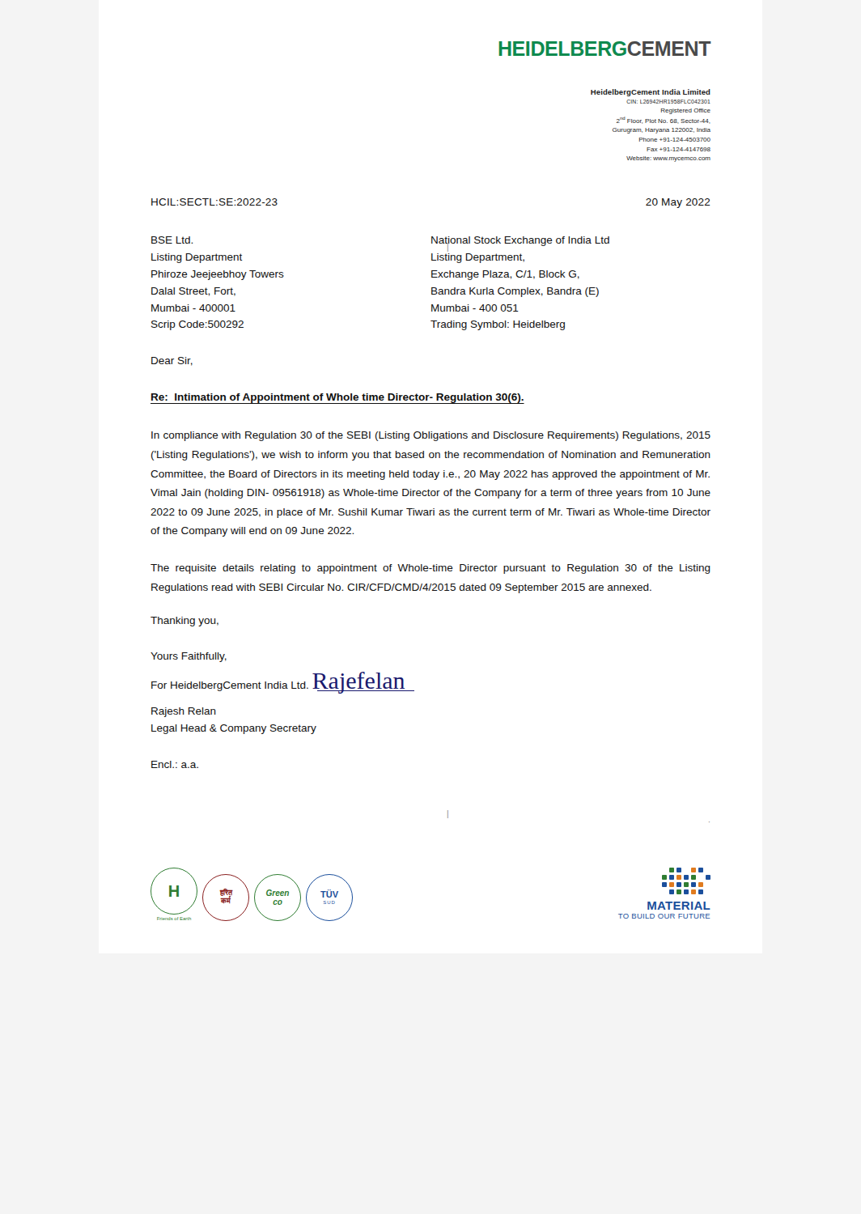HEIDEL BERG CEMENT
HeidelbergCement India Limited
CIN: L26942HR1958FLC042301
Registered Office
2nd Floor, Plot No. 68, Sector-44,
Gurugram, Haryana 122002, India
Phone +91-124-4503700
Fax +91-124-4147698
Website: www.mycemco.com
HCIL:SECTL:SE:2022-23
20 May 2022
BSE Ltd.
Listing Department
Phiroze Jeejeebhoy Towers
Dalal Street, Fort,
Mumbai - 400001
Scrip Code:500292
National Stock Exchange of India Ltd
Listing Department,
Exchange Plaza, C/1, Block G,
Bandra Kurla Complex, Bandra (E)
Mumbai - 400 051
Trading Symbol: Heidelberg
Dear Sir,
Re: Intimation of Appointment of Whole time Director- Regulation 30(6).
In compliance with Regulation 30 of the SEBI (Listing Obligations and Disclosure Requirements) Regulations, 2015 ('Listing Regulations'), we wish to inform you that based on the recommendation of Nomination and Remuneration Committee, the Board of Directors in its meeting held today i.e., 20 May 2022 has approved the appointment of Mr. Vimal Jain (holding DIN- 09561918) as Whole-time Director of the Company for a term of three years from 10 June 2022 to 09 June 2025, in place of Mr. Sushil Kumar Tiwari as the current term of Mr. Tiwari as Whole-time Director of the Company will end on 09 June 2022.
The requisite details relating to appointment of Whole-time Director pursuant to Regulation 30 of the Listing Regulations read with SEBI Circular No. CIR/CFD/CMD/4/2015 dated 09 September 2015 are annexed.
Thanking you,
Yours Faithfully,
For HeidelbergCement India Ltd.
Rajefelan
Rajesh Relan
Legal Head & Company Secretary
Encl.: a.a.
H
Friends of Earth
हरित
कर्म
Green
co
TÜV
SUD
MATERIAL
TO BUILD OUR FUTURE
| | ·